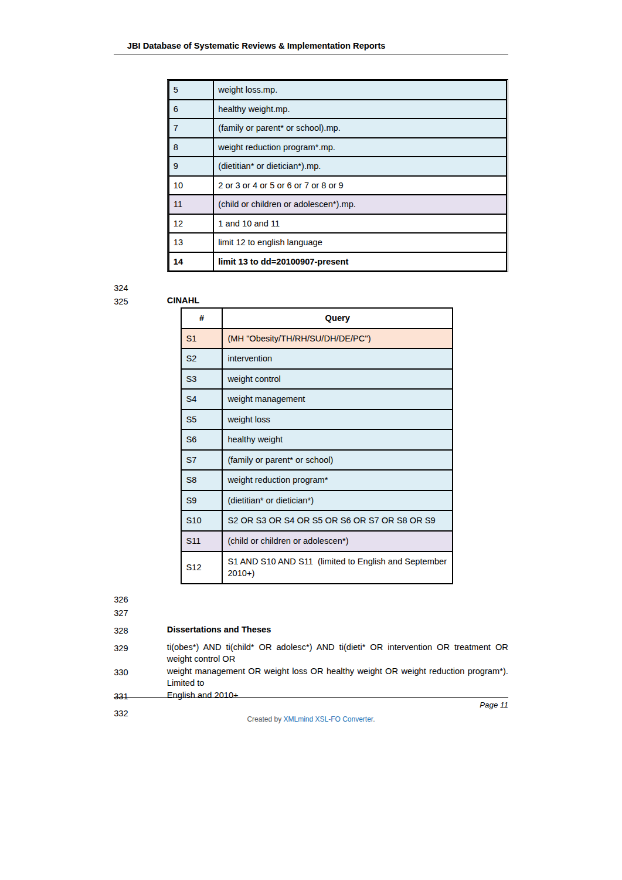JBI Database of Systematic Reviews & Implementation Reports
| 5 | weight loss.mp. |
| 6 | healthy weight.mp. |
| 7 | (family or parent* or school).mp. |
| 8 | weight reduction program*.mp. |
| 9 | (dietitian* or dietician*).mp. |
| 10 | 2 or 3 or 4 or 5 or 6 or 7 or 8 or 9 |
| 11 | (child or children or adolescen*).mp. |
| 12 | 1 and 10 and 11 |
| 13 | limit 12 to english language |
| 14 | limit 13 to dd=20100907-present |
324
325
CINAHL
| # | Query |
| --- | --- |
| S1 | (MH "Obesity/TH/RH/SU/DH/DE/PC") |
| S2 | intervention |
| S3 | weight control |
| S4 | weight management |
| S5 | weight loss |
| S6 | healthy weight |
| S7 | (family or parent* or school) |
| S8 | weight reduction program* |
| S9 | (dietitian* or dietician*) |
| S10 | S2 OR S3 OR S4 OR S5 OR S6 OR S7 OR S8 OR S9 |
| S11 | (child or children or adolescen*) |
| S12 | S1 AND S10 AND S11 (limited to English and September 2010+) |
326
327
328
Dissertations and Theses
329
ti(obes*) AND ti(child* OR adolesc*) AND ti(dieti* OR intervention OR treatment OR weight control OR
330
weight management OR weight loss OR healthy weight OR weight reduction program*). Limited to
331
English and 2010+
332
Page 11
Created by XMLmind XSL-FO Converter.